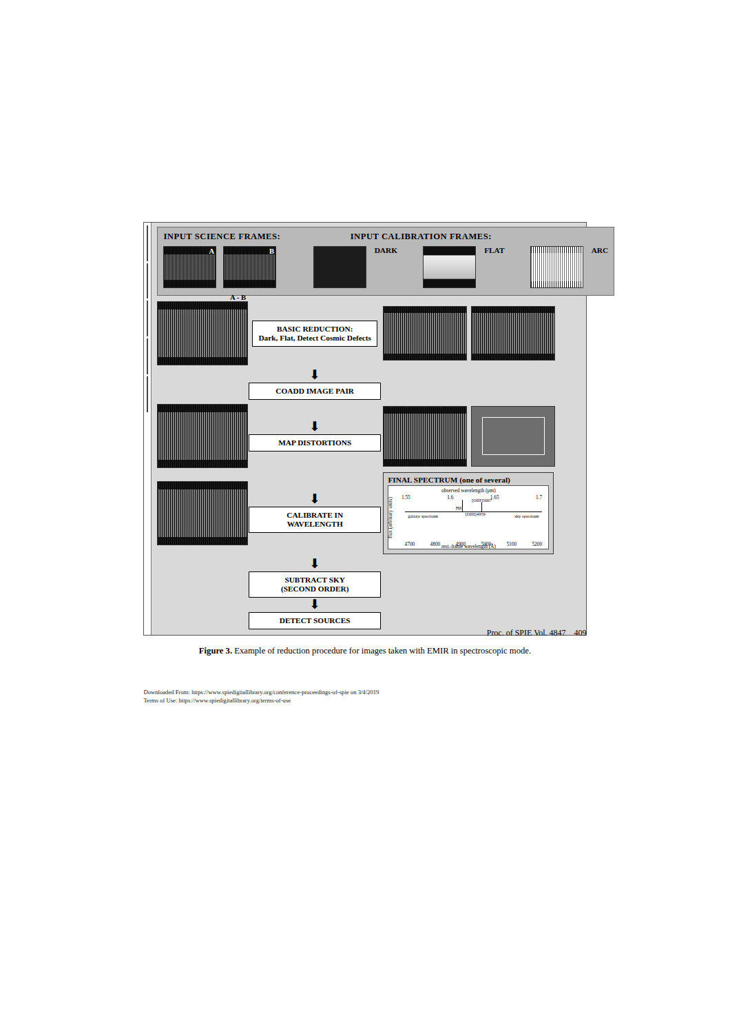INPUT SCIENCE FRAMES:
INPUT CALIBRATION FRAMES:
A
B
DARK
FLAT
ARC
A - B
BASIC REDUCTION:
Dark, Flat, Detect Cosmic Defects
⬇
COADD IMAGE PAIR
⬇
MAP DISTORTIONS
⬇
CALIBRATE IN
WAVELENGTH
FINAL SPECTRUM (one of several)
observed wavelength (µm)
1.551.61.651.7
flux (arbitrary units)
Hβ
[OIII]5007
[OIII]4959
galaxy spectrum
sky spectrum
470048004900500051005200
rest–frame wavelength (Å)
⬇
SUBTRACT SKY
(SECOND ORDER)
⬇
DETECT SOURCES
Figure 3. Example of reduction procedure for images taken with EMIR in spectroscopic mode.
Proc. of SPIE Vol. 4847 409
Downloaded From: https://www.spiedigitallibrary.org/conference-proceedings-of-spie on 3/4/2019
Terms of Use: https://www.spiedigitallibrary.org/terms-of-use